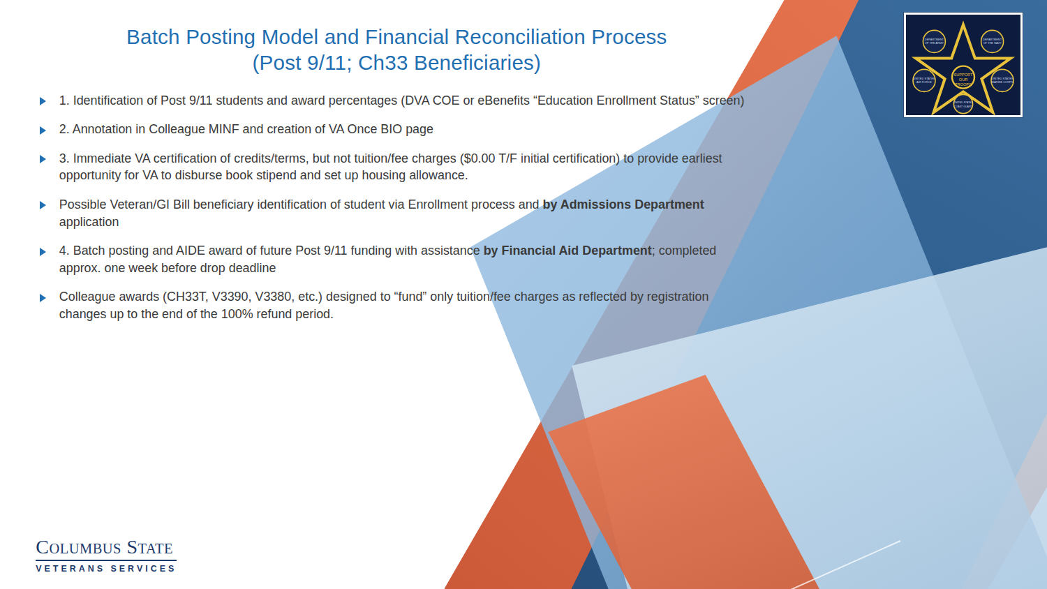SUPPORT OUR TROOPS DEPARTMENT OF THE ARMY DEPARTMENT OF THE NAVY UNITED STATES AIR FORCE UNITED STATES MARINE CORPS UNITED STATES COAST GUARD
Batch Posting Model and Financial Reconciliation Process
(Post 9/11; Ch33 Beneficiaries)
1. Identification of Post 9/11 students and award percentages (DVA COE or eBenefits “Education Enrollment Status” screen)
2. Annotation in Colleague MINF and creation of VA Once BIO page
3. Immediate VA certification of credits/terms, but not tuition/fee charges ($0.00 T/F initial certification) to provide earliest opportunity for VA to disburse book stipend and set up housing allowance.
Possible Veteran/GI Bill beneficiary identification of student via Enrollment process and by Admissions Department application
4. Batch posting and AIDE award of future Post 9/11 funding with assistance by Financial Aid Department; completed approx. one week before drop deadline
Colleague awards (CH33T, V3390, V3380, etc.) designed to “fund” only tuition/fee charges as reflected by registration changes up to the end of the 100% refund period.
COLUMBUS STATE
VETERANS SERVICES